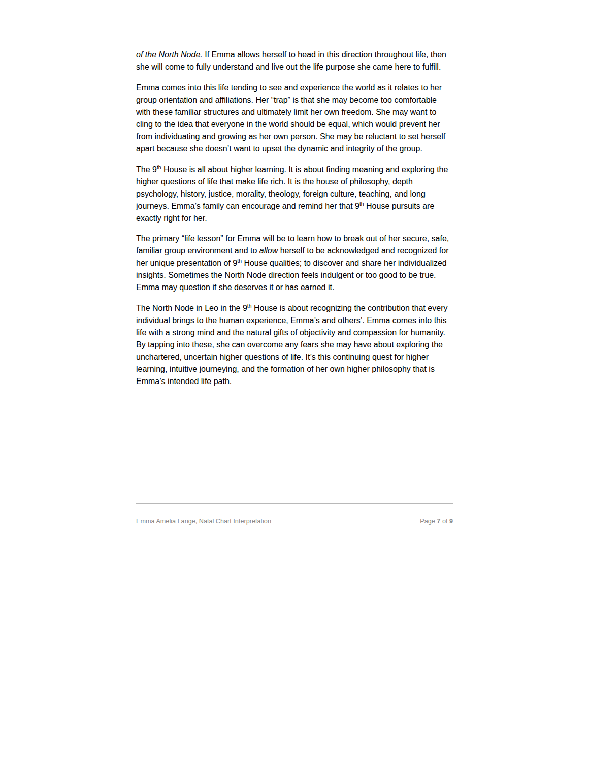of the North Node. If Emma allows herself to head in this direction throughout life, then she will come to fully understand and live out the life purpose she came here to fulfill.
Emma comes into this life tending to see and experience the world as it relates to her group orientation and affiliations. Her “trap” is that she may become too comfortable with these familiar structures and ultimately limit her own freedom. She may want to cling to the idea that everyone in the world should be equal, which would prevent her from individuating and growing as her own person. She may be reluctant to set herself apart because she doesn’t want to upset the dynamic and integrity of the group.
The 9th House is all about higher learning. It is about finding meaning and exploring the higher questions of life that make life rich. It is the house of philosophy, depth psychology, history, justice, morality, theology, foreign culture, teaching, and long journeys. Emma’s family can encourage and remind her that 9th House pursuits are exactly right for her.
The primary “life lesson” for Emma will be to learn how to break out of her secure, safe, familiar group environment and to allow herself to be acknowledged and recognized for her unique presentation of 9th House qualities; to discover and share her individualized insights. Sometimes the North Node direction feels indulgent or too good to be true. Emma may question if she deserves it or has earned it.
The North Node in Leo in the 9th House is about recognizing the contribution that every individual brings to the human experience, Emma’s and others’. Emma comes into this life with a strong mind and the natural gifts of objectivity and compassion for humanity. By tapping into these, she can overcome any fears she may have about exploring the unchartered, uncertain higher questions of life. It’s this continuing quest for higher learning, intuitive journeying, and the formation of her own higher philosophy that is Emma’s intended life path.
Emma Amelia Lange, Natal Chart Interpretation
Page 7 of 9